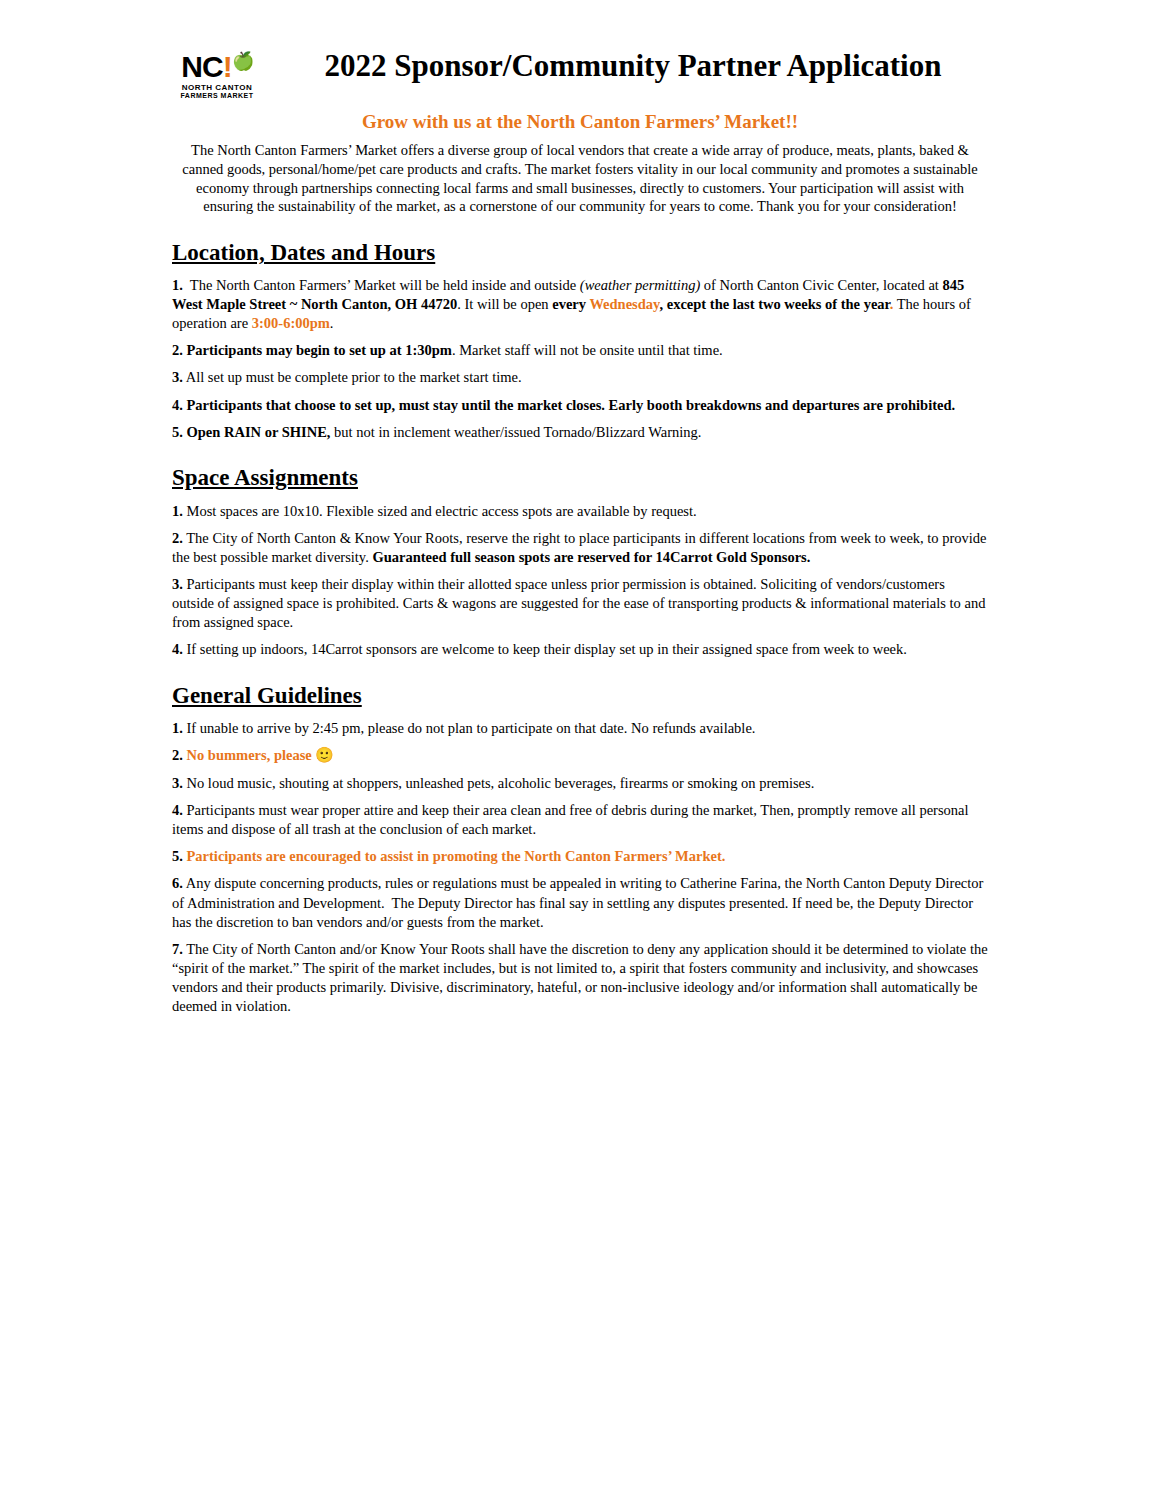NC!🍏
NORTH CANTON
FARMERS MARKET
2022 Sponsor/Community Partner Application
Grow with us at the North Canton Farmers’ Market!!
The North Canton Farmers’ Market offers a diverse group of local vendors that create a wide array of produce, meats, plants, baked & canned goods, personal/home/pet care products and crafts. The market fosters vitality in our local community and promotes a sustainable economy through partnerships connecting local farms and small businesses, directly to customers. Your participation will assist with ensuring the sustainability of the market, as a cornerstone of our community for years to come. Thank you for your consideration!
Location, Dates and Hours
1. The North Canton Farmers’ Market will be held inside and outside (weather permitting) of North Canton Civic Center, located at 845 West Maple Street ~ North Canton, OH 44720. It will be open every Wednesday, except the last two weeks of the year. The hours of operation are 3:00-6:00pm.
2. Participants may begin to set up at 1:30pm. Market staff will not be onsite until that time.
3. All set up must be complete prior to the market start time.
4. Participants that choose to set up, must stay until the market closes. Early booth breakdowns and departures are prohibited.
5. Open RAIN or SHINE, but not in inclement weather/issued Tornado/Blizzard Warning.
Space Assignments
1. Most spaces are 10x10. Flexible sized and electric access spots are available by request.
2. The City of North Canton & Know Your Roots, reserve the right to place participants in different locations from week to week, to provide the best possible market diversity. Guaranteed full season spots are reserved for 14Carrot Gold Sponsors.
3. Participants must keep their display within their allotted space unless prior permission is obtained. Soliciting of vendors/customers outside of assigned space is prohibited. Carts & wagons are suggested for the ease of transporting products & informational materials to and from assigned space.
4. If setting up indoors, 14Carrot sponsors are welcome to keep their display set up in their assigned space from week to week.
General Guidelines
1. If unable to arrive by 2:45 pm, please do not plan to participate on that date. No refunds available.
2. No bummers, please 🙂
3. No loud music, shouting at shoppers, unleashed pets, alcoholic beverages, firearms or smoking on premises.
4. Participants must wear proper attire and keep their area clean and free of debris during the market, Then, promptly remove all personal items and dispose of all trash at the conclusion of each market.
5. Participants are encouraged to assist in promoting the North Canton Farmers’ Market.
6. Any dispute concerning products, rules or regulations must be appealed in writing to Catherine Farina, the North Canton Deputy Director of Administration and Development. The Deputy Director has final say in settling any disputes presented. If need be, the Deputy Director has the discretion to ban vendors and/or guests from the market.
7. The City of North Canton and/or Know Your Roots shall have the discretion to deny any application should it be determined to violate the “spirit of the market.” The spirit of the market includes, but is not limited to, a spirit that fosters community and inclusivity, and showcases vendors and their products primarily. Divisive, discriminatory, hateful, or non-inclusive ideology and/or information shall automatically be deemed in violation.